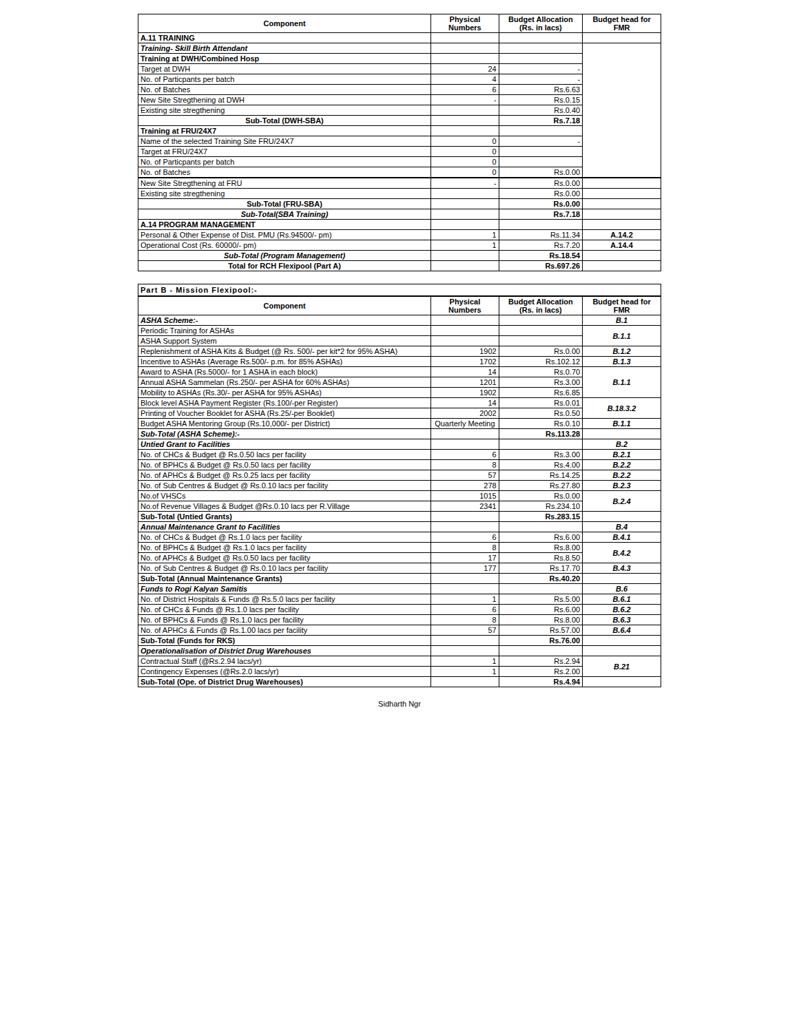| Component | Physical Numbers | Budget Allocation (Rs. in lacs) | Budget head for FMR |
| --- | --- | --- | --- |
| A.11 TRAINING | | | |
| Training- Skill Birth Attendant | | | |
| Training at DWH/Combined Hosp | | |
| Target at DWH | 24 | - |
| No. of Particpants per batch | 4 | - |
| No. of Batches | 6 | Rs.6.63 |
| New Site Stregthening at DWH | - | Rs.0.15 |
| Existing site stregthening | | Rs.0.40 |
| Sub-Total (DWH-SBA) | | Rs.7.18 |
| Training at FRU/24X7 | | |
| Name of the selected Training Site FRU/24X7 | 0 | - |
| Target at FRU/24X7 | 0 | |
| No. of Particpants per batch | 0 | |
| No. of Batches | 0 | Rs.0.00 |
| New Site Stregthening at FRU | - | Rs.0.00 | |
| Existing site stregthening | | Rs.0.00 | |
| Sub-Total (FRU-SBA) | | Rs.0.00 | |
| Sub-Total(SBA Training) | | Rs.7.18 | |
| A.14 PROGRAM MANAGEMENT | | | |
| Personal & Other Expense of Dist. PMU (Rs.94500/- pm) | 1 | Rs.11.34 | A.14.2 |
| Operational Cost (Rs. 60000/- pm) | 1 | Rs.7.20 | A.14.4 |
| Sub-Total (Program Management) | | Rs.18.54 | |
| Total for RCH Flexipool (Part A) | | Rs.697.26 | |
Part B - Mission Flexipool:-
| Component | Physical Numbers | Budget Allocation (Rs. in lacs) | Budget head for FMR |
| --- | --- | --- | --- |
| ASHA Scheme:- | | | B.1 |
| Periodic Training for ASHAs | | | B.1.1 |
| ASHA Support System | | |
| Replenishment of ASHA Kits & Budget (@ Rs. 500/- per kit*2 for 95% ASHA) | 1902 | Rs.0.00 | B.1.2 |
| Incentive to ASHAs (Average Rs.500/- p.m. for 85% ASHAs) | 1702 | Rs.102.12 | B.1.3 |
| Award to ASHA (Rs.5000/- for 1 ASHA in each block) | 14 | Rs.0.70 | B.1.1 |
| Annual ASHA Sammelan (Rs.250/- per ASHA for 60% ASHAs) | 1201 | Rs.3.00 |
| Mobility to ASHAs (Rs.30/- per ASHA for 95% ASHAs) | 1902 | Rs.6.85 |
| Block level ASHA Payment Register (Rs.100/-per Register) | 14 | Rs.0.01 | B.18.3.2 |
| Printing of Voucher Booklet for ASHA (Rs.25/-per Booklet) | 2002 | Rs.0.50 |
| Budget ASHA Mentoring Group (Rs.10,000/- per District) | Quarterly Meeting | Rs.0.10 | B.1.1 |
| Sub-Total (ASHA Scheme):- | | Rs.113.28 | |
| Untied Grant to Facilities | | | B.2 |
| No. of CHCs & Budget @ Rs.0.50 lacs per facility | 6 | Rs.3.00 | B.2.1 |
| No. of BPHCs & Budget @ Rs.0.50 lacs per facility | 8 | Rs.4.00 | B.2.2 |
| No. of APHCs & Budget @ Rs.0.25 lacs per facility | 57 | Rs.14.25 | B.2.2 |
| No. of Sub Centres & Budget @ Rs.0.10 lacs per facility | 278 | Rs.27.80 | B.2.3 |
| No.of VHSCs | 1015 | Rs.0.00 | B.2.4 |
| No.of Revenue Villages & Budget @Rs.0.10 lacs per R.Village | 2341 | Rs.234.10 |
| Sub-Total (Untied Grants) | | Rs.283.15 | |
| Annual Maintenance Grant to Facilities | | | B.4 |
| No. of CHCs & Budget @ Rs.1.0 lacs per facility | 6 | Rs.6.00 | B.4.1 |
| No. of BPHCs & Budget @ Rs.1.0 lacs per facility | 8 | Rs.8.00 | B.4.2 |
| No. of APHCs & Budget @ Rs.0.50 lacs per facility | 17 | Rs.8.50 |
| No. of Sub Centres & Budget @ Rs.0.10 lacs per facility | 177 | Rs.17.70 | B.4.3 |
| Sub-Total (Annual Maintenance Grants) | | Rs.40.20 | |
| Funds to Rogi Kalyan Samitis | | | B.6 |
| No. of District Hospitals & Funds @ Rs.5.0 lacs per facility | 1 | Rs.5.00 | B.6.1 |
| No. of CHCs & Funds @ Rs.1.0 lacs per facility | 6 | Rs.6.00 | B.6.2 |
| No. of BPHCs & Funds @ Rs.1.0 lacs per facility | 8 | Rs.8.00 | B.6.3 |
| No. of APHCs & Funds @ Rs.1.00 lacs per facility | 57 | Rs.57.00 | B.6.4 |
| Sub-Total (Funds for RKS) | | Rs.76.00 | |
| Operationalisation of District Drug Warehouses | | | |
| Contractual Staff (@Rs.2.94 lacs/yr) | 1 | Rs.2.94 | B.21 |
| Contingency Expenses (@Rs.2.0 lacs/yr) | 1 | Rs.2.00 |
| Sub-Total (Ope. of District Drug Warehouses) | | Rs.4.94 | |
Sidharth Ngr